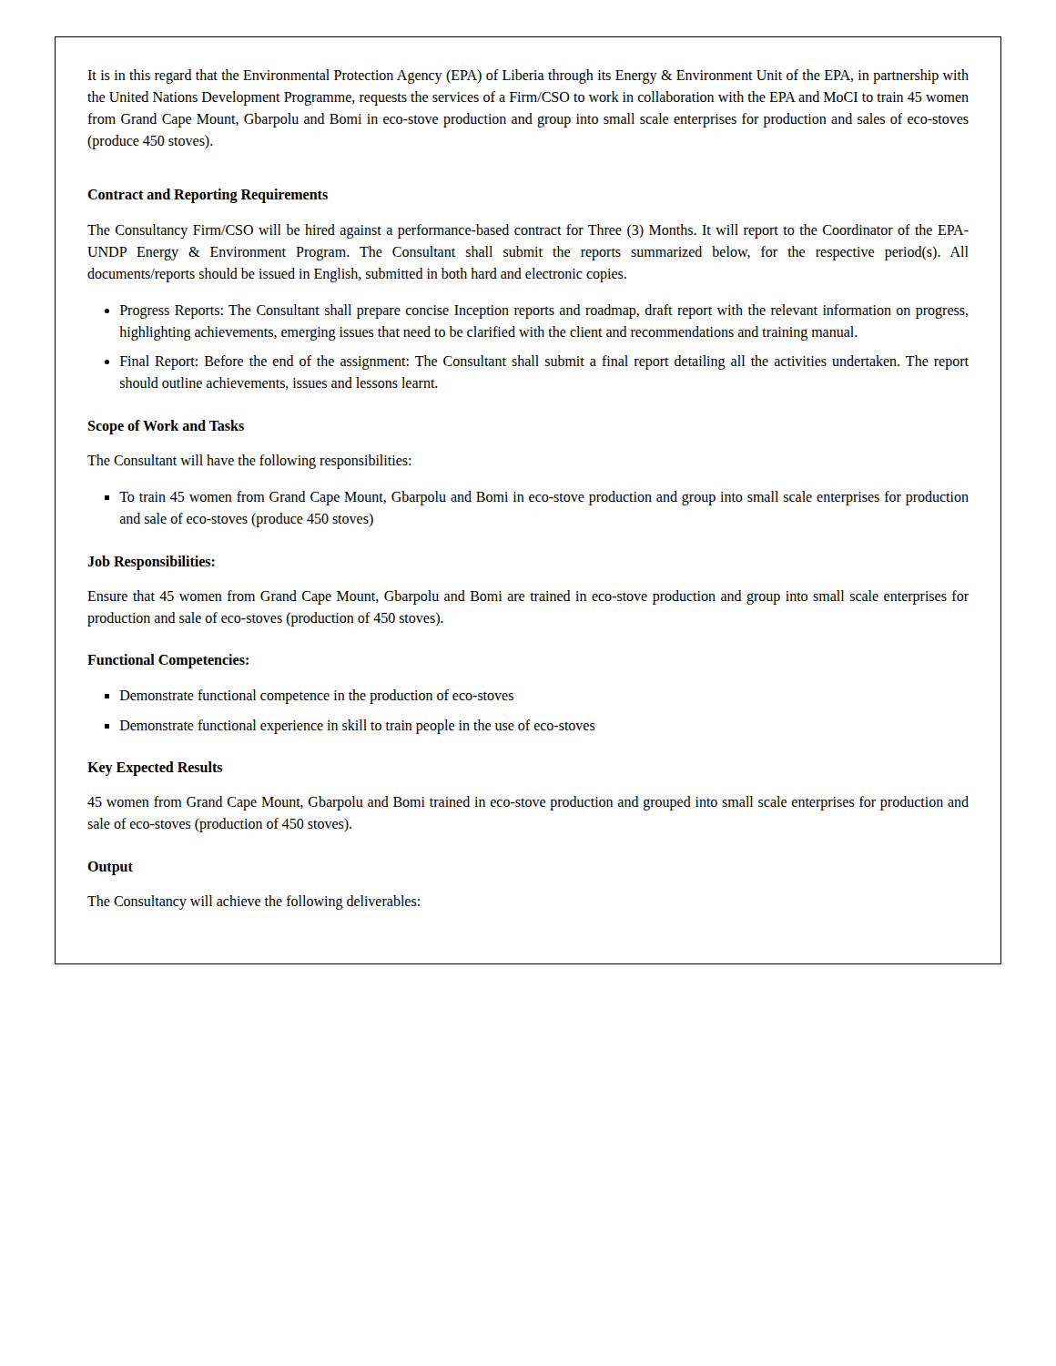It is in this regard that the Environmental Protection Agency (EPA) of Liberia through its Energy & Environment Unit of the EPA, in partnership with the United Nations Development Programme, requests the services of a Firm/CSO to work in collaboration with the EPA and MoCI to train 45 women from Grand Cape Mount, Gbarpolu and Bomi in eco-stove production and group into small scale enterprises for production and sales of eco-stoves (produce 450 stoves).
Contract and Reporting Requirements
The Consultancy Firm/CSO will be hired against a performance-based contract for Three (3) Months. It will report to the Coordinator of the EPA-UNDP Energy & Environment Program. The Consultant shall submit the reports summarized below, for the respective period(s). All documents/reports should be issued in English, submitted in both hard and electronic copies.
Progress Reports: The Consultant shall prepare concise Inception reports and roadmap, draft report with the relevant information on progress, highlighting achievements, emerging issues that need to be clarified with the client and recommendations and training manual.
Final Report: Before the end of the assignment: The Consultant shall submit a final report detailing all the activities undertaken. The report should outline achievements, issues and lessons learnt.
Scope of Work and Tasks
The Consultant will have the following responsibilities:
To train 45 women from Grand Cape Mount, Gbarpolu and Bomi in eco-stove production and group into small scale enterprises for production and sale of eco-stoves (produce 450 stoves)
Job Responsibilities:
Ensure that 45 women from Grand Cape Mount, Gbarpolu and Bomi are trained in eco-stove production and group into small scale enterprises for production and sale of eco-stoves (production of 450 stoves).
Functional Competencies:
Demonstrate functional competence in the production of eco-stoves
Demonstrate functional experience in skill to train people in the use of eco-stoves
Key Expected Results
45 women from Grand Cape Mount, Gbarpolu and Bomi trained in eco-stove production and grouped into small scale enterprises for production and sale of eco-stoves (production of 450 stoves).
Output
The Consultancy will achieve the following deliverables: